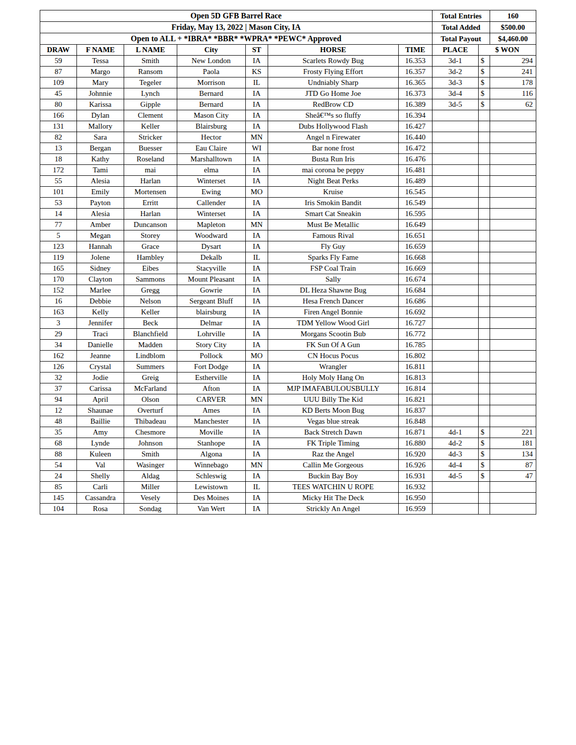| Open 5D GFB Barrel Race | Total Entries | 160 |
| Friday, May 13, 2022 / Mason City, IA | Total Added | $500.00 |
| Open to ALL + *IBRA* *BBR* *WPRA* *PEWC* Approved | Total Payout | $4,460.00 |
| DRAW | F NAME | L NAME | City | ST | HORSE | TIME | PLACE | $ WON |
| 59 | Tessa | Smith | New London | IA | Scarlets Rowdy Bug | 16.353 | 3d-1 | $ | 294 |
| 87 | Margo | Ransom | Paola | KS | Frosty Flying Effort | 16.357 | 3d-2 | $ | 241 |
| 109 | Mary | Tegeler | Morrison | IL | Undniably Sharp | 16.365 | 3d-3 | $ | 178 |
| 45 | Johnnie | Lynch | Bernard | IA | JTD Go Home Joe | 16.373 | 3d-4 | $ | 116 |
| 80 | Karissa | Gipple | Bernard | IA | RedBrow CD | 16.389 | 3d-5 | $ | 62 |
| 166 | Dylan | Clement | Mason City | IA | Sheâ€™s so fluffy | 16.394 | | | |
| 131 | Mallory | Keller | Blairsburg | IA | Dubs Hollywood Flash | 16.427 | | | |
| 82 | Sara | Stricker | Hector | MN | Angel n Firewater | 16.440 | | | |
| 13 | Bergan | Buesser | Eau Claire | WI | Bar none frost | 16.472 | | | |
| 18 | Kathy | Roseland | Marshalltown | IA | Busta Run Iris | 16.476 | | | |
| 172 | Tami | mai | elma | IA | mai corona be peppy | 16.481 | | | |
| 55 | Alesia | Harlan | Winterset | IA | Night Beat Perks | 16.489 | | | |
| 101 | Emily | Mortensen | Ewing | MO | Kruise | 16.545 | | | |
| 53 | Payton | Erritt | Callender | IA | Iris Smokin Bandit | 16.549 | | | |
| 14 | Alesia | Harlan | Winterset | IA | Smart Cat Sneakin | 16.595 | | | |
| 77 | Amber | Duncanson | Mapleton | MN | Must Be Metallic | 16.649 | | | |
| 5 | Megan | Storey | Woodward | IA | Famous Rival | 16.651 | | | |
| 123 | Hannah | Grace | Dysart | IA | Fly Guy | 16.659 | | | |
| 119 | Jolene | Hambley | Dekalb | IL | Sparks Fly Fame | 16.668 | | | |
| 165 | Sidney | Eibes | Stacyville | IA | FSP Coal Train | 16.669 | | | |
| 170 | Clayton | Sammons | Mount Pleasant | IA | Sally | 16.674 | | | |
| 152 | Marlee | Gregg | Gowrie | IA | DL Heza Shawne Bug | 16.684 | | | |
| 16 | Debbie | Nelson | Sergeant Bluff | IA | Hesa French Dancer | 16.686 | | | |
| 163 | Kelly | Keller | blairsburg | IA | Firen Angel Bonnie | 16.692 | | | |
| 3 | Jennifer | Beck | Delmar | IA | TDM Yellow Wood Girl | 16.727 | | | |
| 29 | Traci | Blanchfield | Lohrville | IA | Morgans Scootin Bub | 16.772 | | | |
| 34 | Danielle | Madden | Story City | IA | FK Sun Of A Gun | 16.785 | | | |
| 162 | Jeanne | Lindblom | Pollock | MO | CN Hocus Pocus | 16.802 | | | |
| 126 | Crystal | Summers | Fort Dodge | IA | Wrangler | 16.811 | | | |
| 32 | Jodie | Greig | Estherville | IA | Holy Moly Hang On | 16.813 | | | |
| 37 | Carissa | McFarland | Afton | IA | MJP IMAFABULOUSBULLY | 16.814 | | | |
| 94 | April | Olson | CARVER | MN | UUU Billy The Kid | 16.821 | | | |
| 12 | Shaunae | Overturf | Ames | IA | KD Berts Moon Bug | 16.837 | | | |
| 48 | Baillie | Thibadeau | Manchester | IA | Vegas blue streak | 16.848 | | | |
| 35 | Amy | Chesmore | Moville | IA | Back Stretch Dawn | 16.871 | 4d-1 | $ | 221 |
| 68 | Lynde | Johnson | Stanhope | IA | FK Triple Timing | 16.880 | 4d-2 | $ | 181 |
| 88 | Kuleen | Smith | Algona | IA | Raz the Angel | 16.920 | 4d-3 | $ | 134 |
| 54 | Val | Wasinger | Winnebago | MN | Callin Me Gorgeous | 16.926 | 4d-4 | $ | 87 |
| 24 | Shelly | Aldag | Schleswig | IA | Buckin Bay Boy | 16.931 | 4d-5 | $ | 47 |
| 85 | Carli | Miller | Lewistown | IL | TEES WATCHIN U ROPE | 16.932 | | | |
| 145 | Cassandra | Vesely | Des Moines | IA | Micky Hit The Deck | 16.950 | | | |
| 104 | Rosa | Sondag | Van Wert | IA | Strickly An Angel | 16.959 | | | |